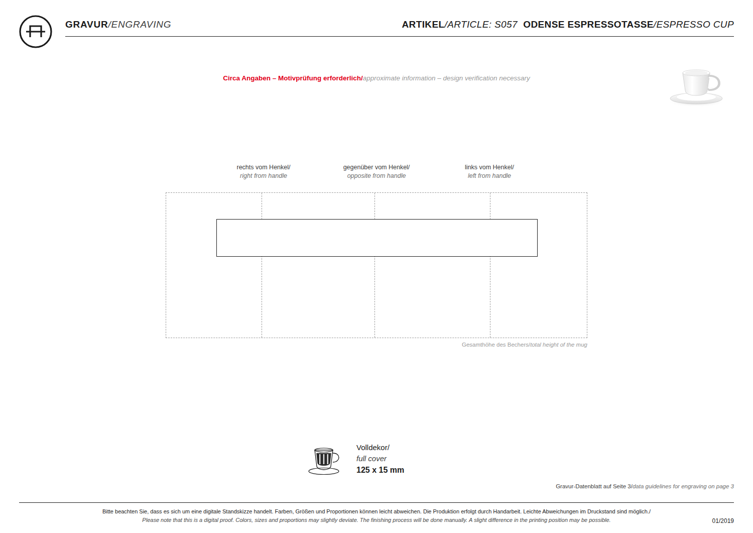GRAVUR/ENGRAVING
ARTIKEL/ARTICLE: S057 ODENSE ESPRESSOTASSE/ESPRESSO CUP
Circa Angaben – Motivprüfung erforderlich/approximate information – design verification necessary
rechts vom Henkel/
right from handle
gegenüber vom Henkel/
opposite from handle
links vom Henkel/
left from handle
Gesamthöhe des Bechers/total height of the mug
Volldekor/
full cover
125 x 15 mm
Gravur-Datenblatt auf Seite 3/data guidelines for engraving on page 3
Bitte beachten Sie, dass es sich um eine digitale Standskizze handelt. Farben, Größen und Proportionen können leicht abweichen. Die Produktion erfolgt durch Handarbeit. Leichte Abweichungen im Druckstand sind möglich./
Please note that this is a digital proof. Colors, sizes and proportions may slightly deviate. The finishing process will be done manually. A slight difference in the printing position may be possible.
01/2019